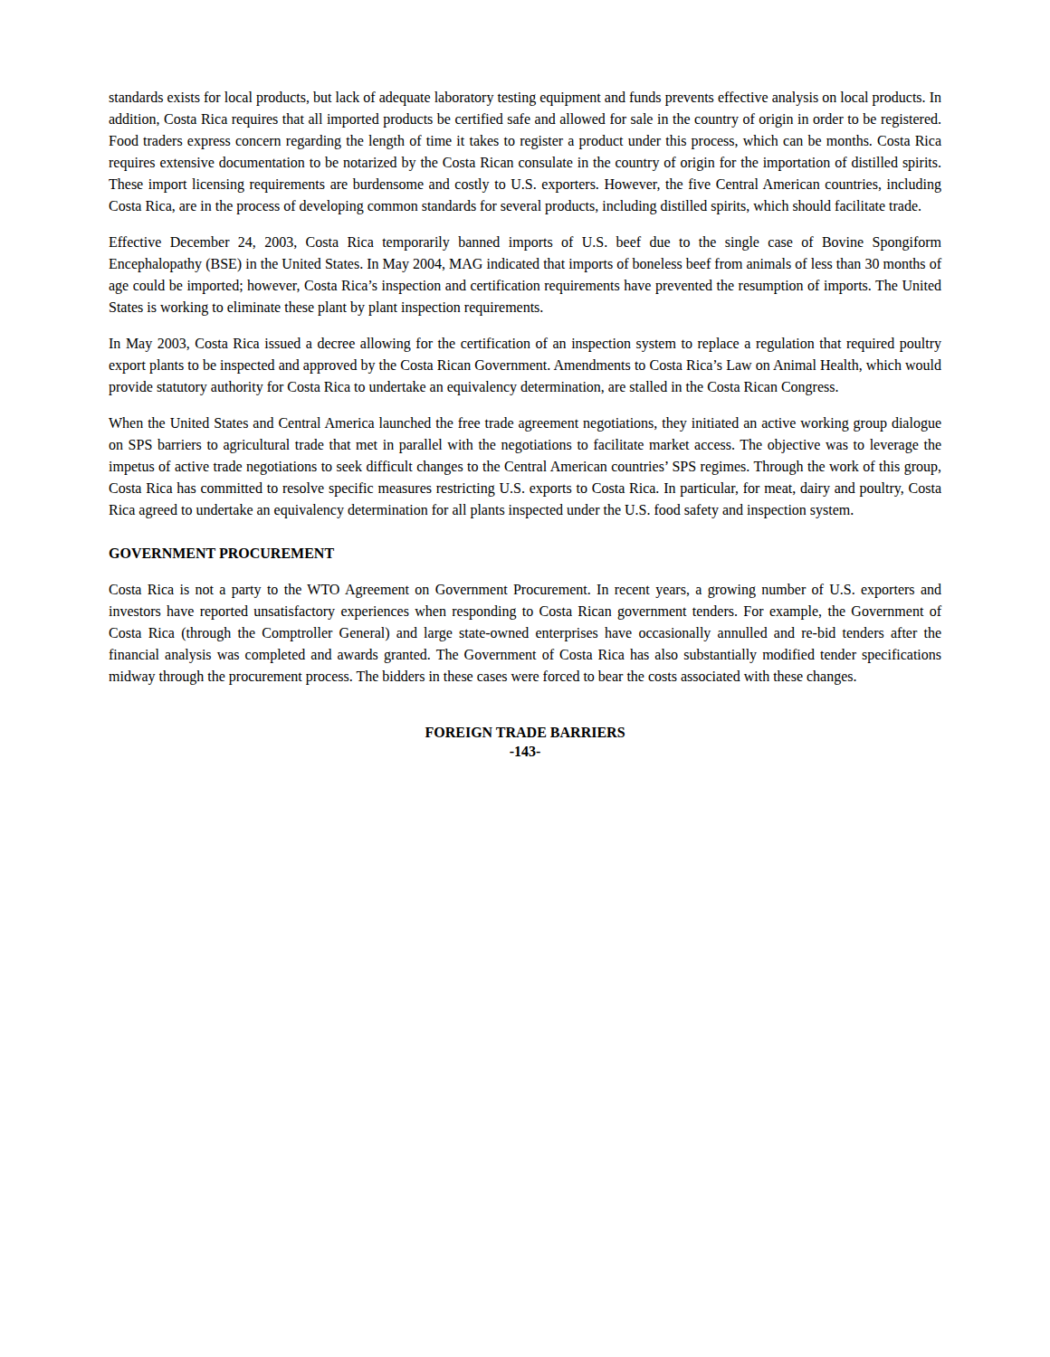standards exists for local products, but lack of adequate laboratory testing equipment and funds prevents effective analysis on local products. In addition, Costa Rica requires that all imported products be certified safe and allowed for sale in the country of origin in order to be registered. Food traders express concern regarding the length of time it takes to register a product under this process, which can be months. Costa Rica requires extensive documentation to be notarized by the Costa Rican consulate in the country of origin for the importation of distilled spirits. These import licensing requirements are burdensome and costly to U.S. exporters. However, the five Central American countries, including Costa Rica, are in the process of developing common standards for several products, including distilled spirits, which should facilitate trade.
Effective December 24, 2003, Costa Rica temporarily banned imports of U.S. beef due to the single case of Bovine Spongiform Encephalopathy (BSE) in the United States. In May 2004, MAG indicated that imports of boneless beef from animals of less than 30 months of age could be imported; however, Costa Rica’s inspection and certification requirements have prevented the resumption of imports. The United States is working to eliminate these plant by plant inspection requirements.
In May 2003, Costa Rica issued a decree allowing for the certification of an inspection system to replace a regulation that required poultry export plants to be inspected and approved by the Costa Rican Government. Amendments to Costa Rica’s Law on Animal Health, which would provide statutory authority for Costa Rica to undertake an equivalency determination, are stalled in the Costa Rican Congress.
When the United States and Central America launched the free trade agreement negotiations, they initiated an active working group dialogue on SPS barriers to agricultural trade that met in parallel with the negotiations to facilitate market access. The objective was to leverage the impetus of active trade negotiations to seek difficult changes to the Central American countries’ SPS regimes. Through the work of this group, Costa Rica has committed to resolve specific measures restricting U.S. exports to Costa Rica. In particular, for meat, dairy and poultry, Costa Rica agreed to undertake an equivalency determination for all plants inspected under the U.S. food safety and inspection system.
GOVERNMENT PROCUREMENT
Costa Rica is not a party to the WTO Agreement on Government Procurement. In recent years, a growing number of U.S. exporters and investors have reported unsatisfactory experiences when responding to Costa Rican government tenders. For example, the Government of Costa Rica (through the Comptroller General) and large state-owned enterprises have occasionally annulled and re-bid tenders after the financial analysis was completed and awards granted. The Government of Costa Rica has also substantially modified tender specifications midway through the procurement process. The bidders in these cases were forced to bear the costs associated with these changes.
FOREIGN TRADE BARRIERS
-143-